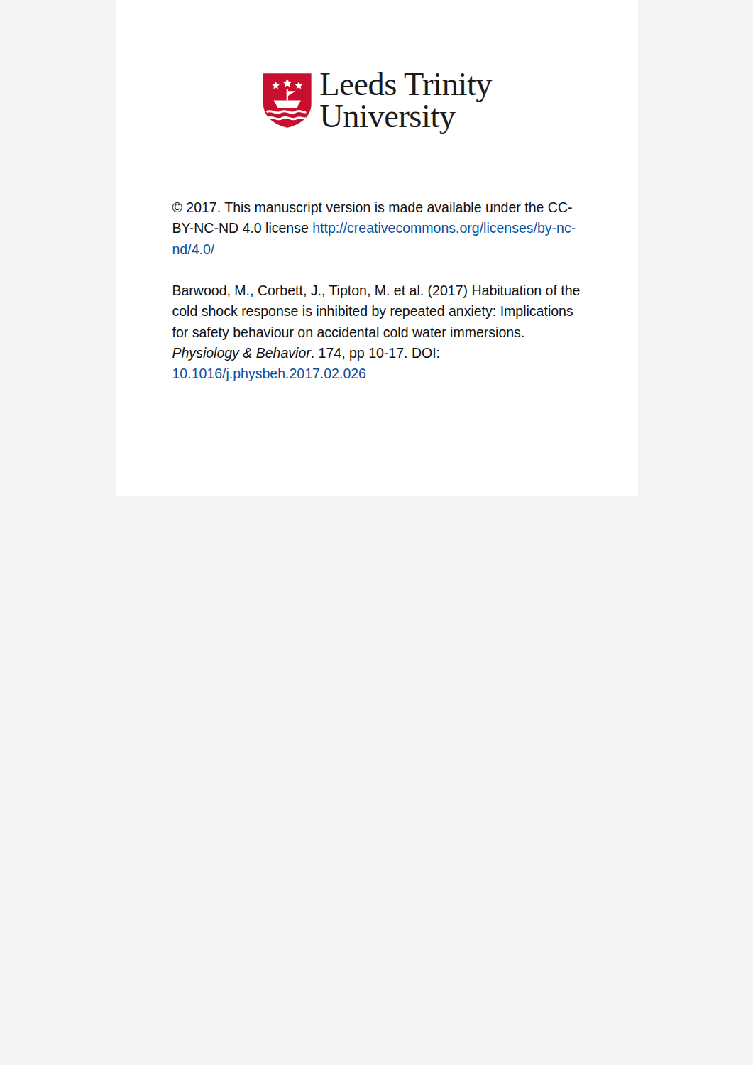Leeds Trinity University crest Leeds Trinity University
© 2017. This manuscript version is made available under the CC-BY-NC-ND 4.0 license http://creativecommons.org/licenses/by-nc-nd/4.0/
Barwood, M., Corbett, J., Tipton, M. et al. (2017) Habituation of the cold shock response is inhibited by repeated anxiety: Implications for safety behaviour on accidental cold water immersions. Physiology & Behavior. 174, pp 10-17. DOI: 10.1016/j.physbeh.2017.02.026